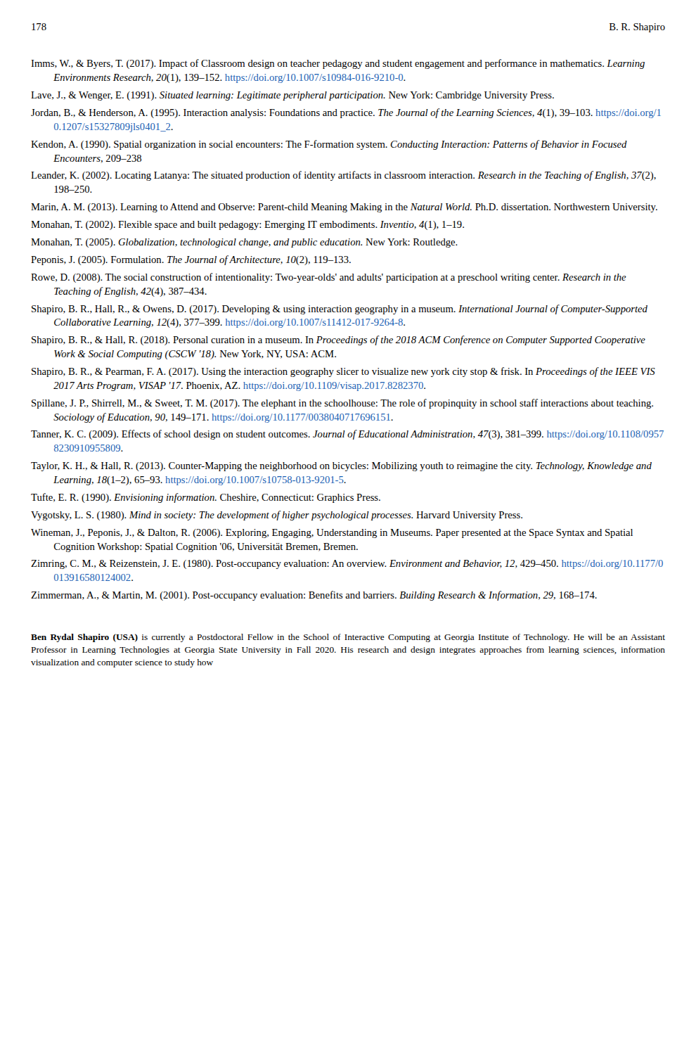178 B. R. Shapiro
Imms, W., & Byers, T. (2017). Impact of Classroom design on teacher pedagogy and student engagement and performance in mathematics. Learning Environments Research, 20(1), 139–152. https://doi.org/10.1007/s10984-016-9210-0.
Lave, J., & Wenger, E. (1991). Situated learning: Legitimate peripheral participation. New York: Cambridge University Press.
Jordan, B., & Henderson, A. (1995). Interaction analysis: Foundations and practice. The Journal of the Learning Sciences, 4(1), 39–103. https://doi.org/10.1207/s15327809jls0401_2.
Kendon, A. (1990). Spatial organization in social encounters: The F-formation system. Conducting Interaction: Patterns of Behavior in Focused Encounters, 209–238
Leander, K. (2002). Locating Latanya: The situated production of identity artifacts in classroom interaction. Research in the Teaching of English, 37(2), 198–250.
Marin, A. M. (2013). Learning to Attend and Observe: Parent-child Meaning Making in the Natural World. Ph.D. dissertation. Northwestern University.
Monahan, T. (2002). Flexible space and built pedagogy: Emerging IT embodiments. Inventio, 4(1), 1–19.
Monahan, T. (2005). Globalization, technological change, and public education. New York: Routledge.
Peponis, J. (2005). Formulation. The Journal of Architecture, 10(2), 119–133.
Rowe, D. (2008). The social construction of intentionality: Two-year-olds' and adults' participation at a preschool writing center. Research in the Teaching of English, 42(4), 387–434.
Shapiro, B. R., Hall, R., & Owens, D. (2017). Developing & using interaction geography in a museum. International Journal of Computer-Supported Collaborative Learning, 12(4), 377–399. https://doi.org/10.1007/s11412-017-9264-8.
Shapiro, B. R., & Hall, R. (2018). Personal curation in a museum. In Proceedings of the 2018 ACM Conference on Computer Supported Cooperative Work & Social Computing (CSCW '18). New York, NY, USA: ACM.
Shapiro, B. R., & Pearman, F. A. (2017). Using the interaction geography slicer to visualize new york city stop & frisk. In Proceedings of the IEEE VIS 2017 Arts Program, VISAP '17. Phoenix, AZ. https://doi.org/10.1109/visap.2017.8282370.
Spillane, J. P., Shirrell, M., & Sweet, T. M. (2017). The elephant in the schoolhouse: The role of propinquity in school staff interactions about teaching. Sociology of Education, 90, 149–171. https://doi.org/10.1177/0038040717696151.
Tanner, K. C. (2009). Effects of school design on student outcomes. Journal of Educational Administration, 47(3), 381–399. https://doi.org/10.1108/09578230910955809.
Taylor, K. H., & Hall, R. (2013). Counter-Mapping the neighborhood on bicycles: Mobilizing youth to reimagine the city. Technology, Knowledge and Learning, 18(1–2), 65–93. https://doi.org/10.1007/s10758-013-9201-5.
Tufte, E. R. (1990). Envisioning information. Cheshire, Connecticut: Graphics Press.
Vygotsky, L. S. (1980). Mind in society: The development of higher psychological processes. Harvard University Press.
Wineman, J., Peponis, J., & Dalton, R. (2006). Exploring, Engaging, Understanding in Museums. Paper presented at the Space Syntax and Spatial Cognition Workshop: Spatial Cognition '06, Universität Bremen, Bremen.
Zimring, C. M., & Reizenstein, J. E. (1980). Post-occupancy evaluation: An overview. Environment and Behavior, 12, 429–450. https://doi.org/10.1177/0013916580124002.
Zimmerman, A., & Martin, M. (2001). Post-occupancy evaluation: Benefits and barriers. Building Research & Information, 29, 168–174.
Ben Rydal Shapiro (USA) is currently a Postdoctoral Fellow in the School of Interactive Computing at Georgia Institute of Technology. He will be an Assistant Professor in Learning Technologies at Georgia State University in Fall 2020. His research and design integrates approaches from learning sciences, information visualization and computer science to study how